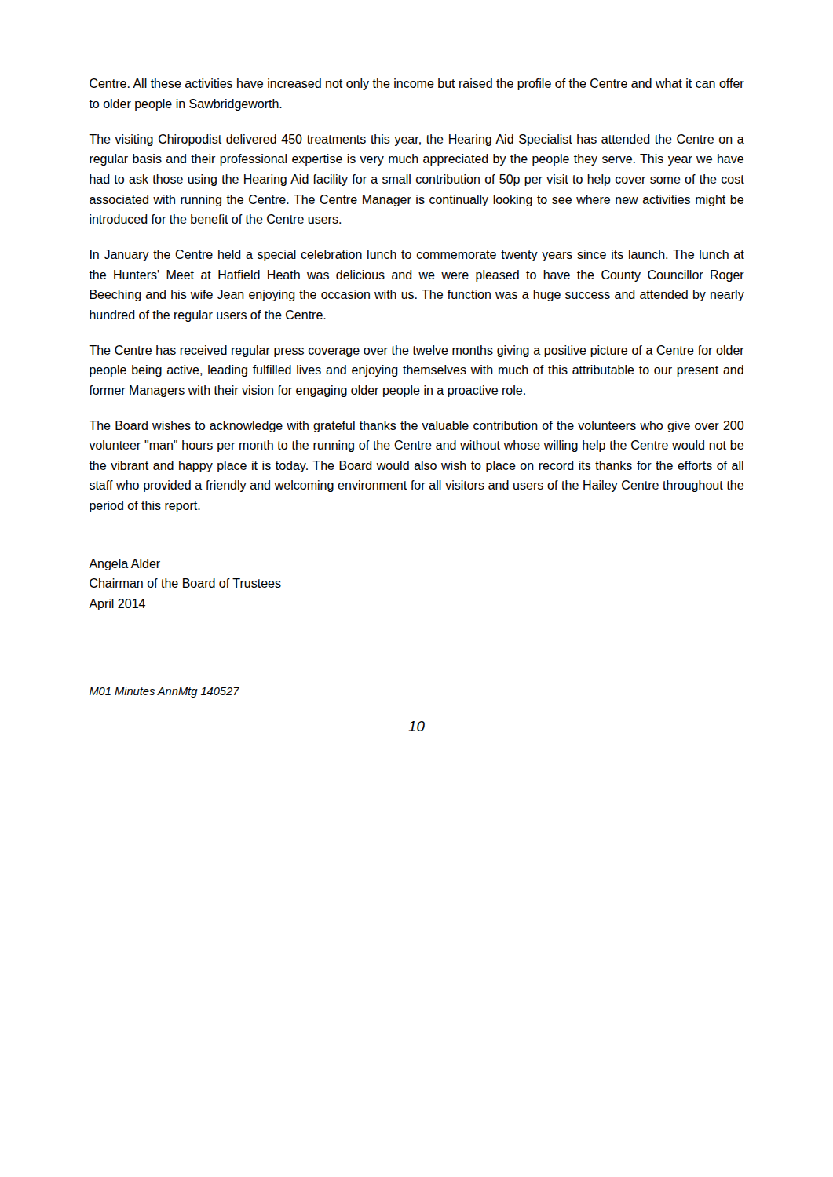Centre. All these activities have increased not only the income but raised the profile of the Centre and what it can offer to older people in Sawbridgeworth.
The visiting Chiropodist delivered 450 treatments this year, the Hearing Aid Specialist has attended the Centre on a regular basis and their professional expertise is very much appreciated by the people they serve. This year we have had to ask those using the Hearing Aid facility for a small contribution of 50p per visit to help cover some of the cost associated with running the Centre. The Centre Manager is continually looking to see where new activities might be introduced for the benefit of the Centre users.
In January the Centre held a special celebration lunch to commemorate twenty years since its launch. The lunch at the Hunters' Meet at Hatfield Heath was delicious and we were pleased to have the County Councillor Roger Beeching and his wife Jean enjoying the occasion with us. The function was a huge success and attended by nearly hundred of the regular users of the Centre.
The Centre has received regular press coverage over the twelve months giving a positive picture of a Centre for older people being active, leading fulfilled lives and enjoying themselves with much of this attributable to our present and former Managers with their vision for engaging older people in a proactive role.
The Board wishes to acknowledge with grateful thanks the valuable contribution of the volunteers who give over 200 volunteer "man" hours per month to the running of the Centre and without whose willing help the Centre would not be the vibrant and happy place it is today. The Board would also wish to place on record its thanks for the efforts of all staff who provided a friendly and welcoming environment for all visitors and users of the Hailey Centre throughout the period of this report.
Angela Alder
Chairman of the Board of Trustees
April 2014
M01 Minutes AnnMtg 140527
10